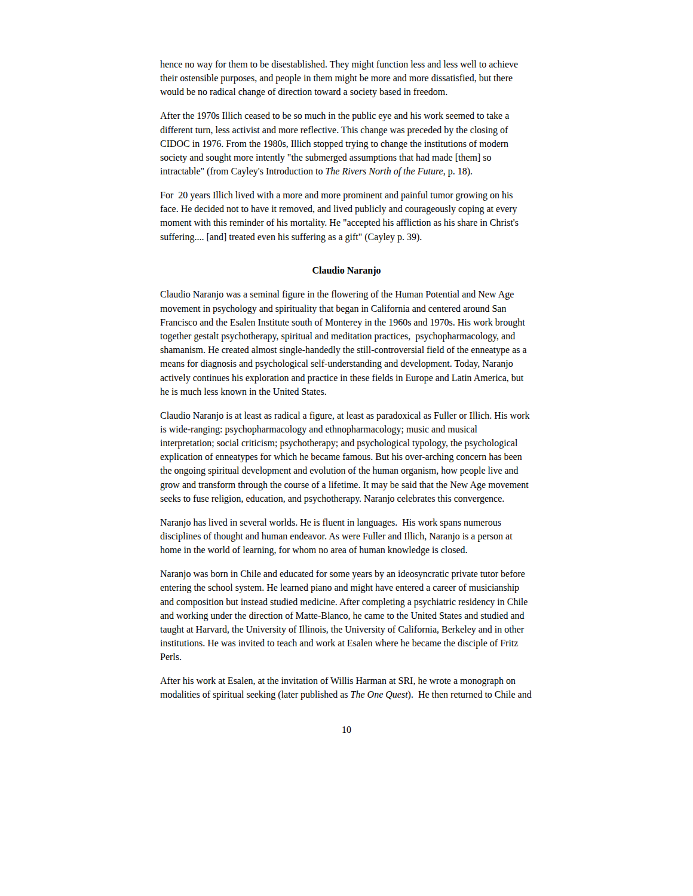hence no way for them to be disestablished. They might function less and less well to achieve their ostensible purposes, and people in them might be more and more dissatisfied, but there would be no radical change of direction toward a society based in freedom.
After the 1970s Illich ceased to be so much in the public eye and his work seemed to take a different turn, less activist and more reflective. This change was preceded by the closing of CIDOC in 1976. From the 1980s, Illich stopped trying to change the institutions of modern society and sought more intently "the submerged assumptions that had made [them] so intractable" (from Cayley's Introduction to The Rivers North of the Future, p. 18).
For 20 years Illich lived with a more and more prominent and painful tumor growing on his face. He decided not to have it removed, and lived publicly and courageously coping at every moment with this reminder of his mortality. He "accepted his affliction as his share in Christ's suffering.... [and] treated even his suffering as a gift" (Cayley p. 39).
Claudio Naranjo
Claudio Naranjo was a seminal figure in the flowering of the Human Potential and New Age movement in psychology and spirituality that began in California and centered around San Francisco and the Esalen Institute south of Monterey in the 1960s and 1970s. His work brought together gestalt psychotherapy, spiritual and meditation practices, psychopharmacology, and shamanism. He created almost single-handedly the still-controversial field of the enneatype as a means for diagnosis and psychological self-understanding and development. Today, Naranjo actively continues his exploration and practice in these fields in Europe and Latin America, but he is much less known in the United States.
Claudio Naranjo is at least as radical a figure, at least as paradoxical as Fuller or Illich. His work is wide-ranging: psychopharmacology and ethnopharmacology; music and musical interpretation; social criticism; psychotherapy; and psychological typology, the psychological explication of enneatypes for which he became famous. But his over-arching concern has been the ongoing spiritual development and evolution of the human organism, how people live and grow and transform through the course of a lifetime. It may be said that the New Age movement seeks to fuse religion, education, and psychotherapy. Naranjo celebrates this convergence.
Naranjo has lived in several worlds. He is fluent in languages. His work spans numerous disciplines of thought and human endeavor. As were Fuller and Illich, Naranjo is a person at home in the world of learning, for whom no area of human knowledge is closed.
Naranjo was born in Chile and educated for some years by an ideosyncratic private tutor before entering the school system. He learned piano and might have entered a career of musicianship and composition but instead studied medicine. After completing a psychiatric residency in Chile and working under the direction of Matte-Blanco, he came to the United States and studied and taught at Harvard, the University of Illinois, the University of California, Berkeley and in other institutions. He was invited to teach and work at Esalen where he became the disciple of Fritz Perls.
After his work at Esalen, at the invitation of Willis Harman at SRI, he wrote a monograph on modalities of spiritual seeking (later published as The One Quest). He then returned to Chile and
10